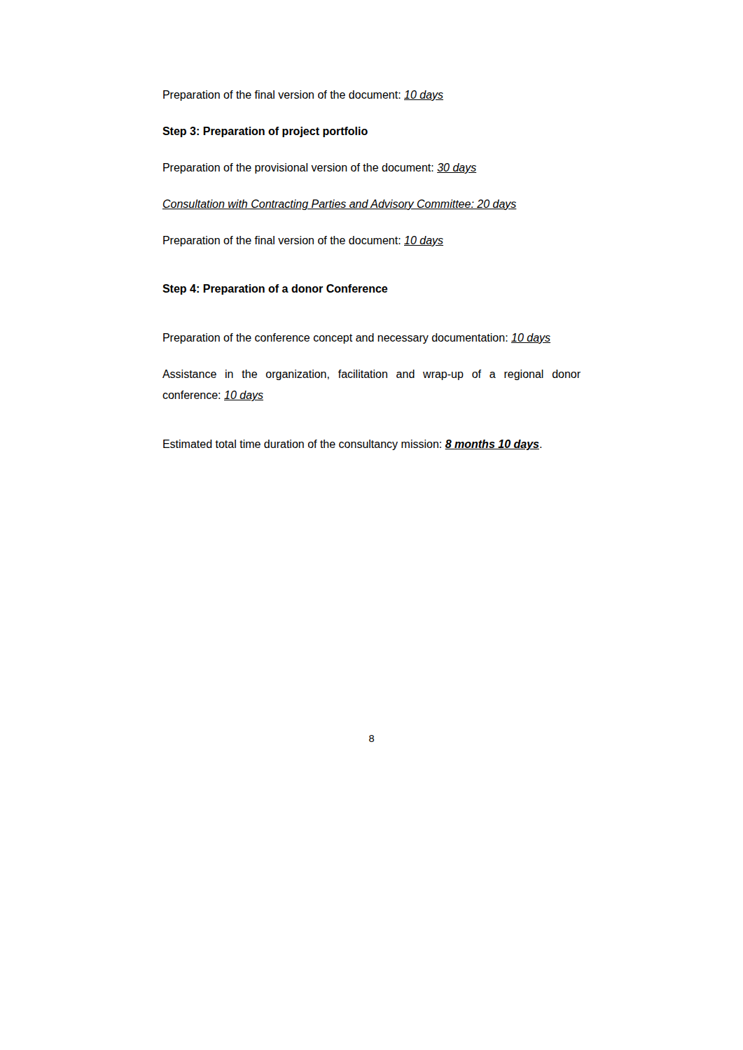Preparation of the final version of the document: 10 days
Step 3: Preparation of project portfolio
Preparation of the provisional version of the document: 30 days
Consultation with Contracting Parties and Advisory Committee: 20 days
Preparation of the final version of the document: 10 days
Step 4: Preparation of a donor Conference
Preparation of the conference concept and necessary documentation: 10 days
Assistance in the organization, facilitation and wrap-up of a regional donor conference: 10 days
Estimated total time duration of the consultancy mission: 8 months 10 days.
8